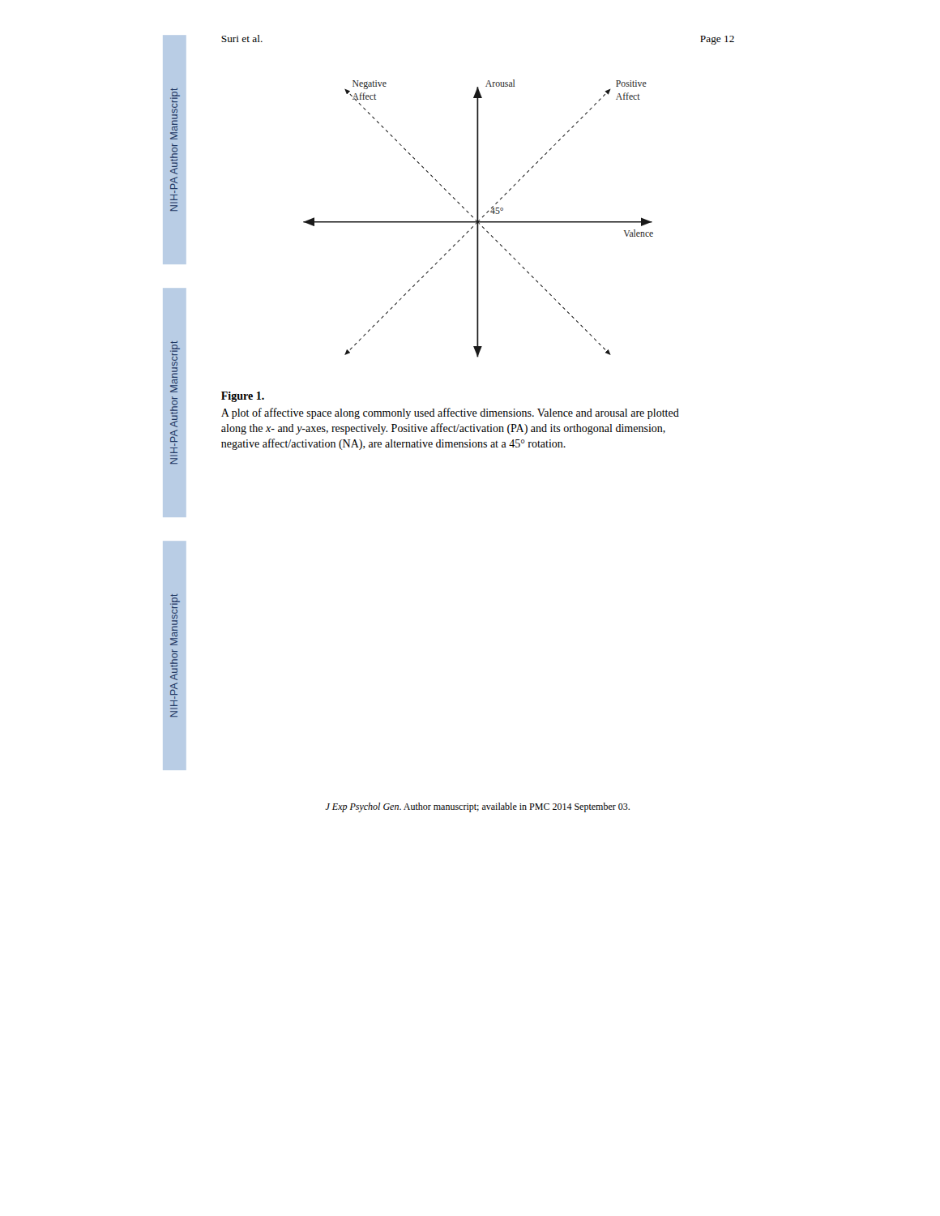NIH-PA Author Manuscript
NIH-PA Author Manuscript
NIH-PA Author Manuscript
Suri et al. Page 12
Negative Affect Positive Affect Arousal Valence 45°
Figure 1. A plot of affective space along commonly used affective dimensions. Valence and arousal are plotted along the x- and y-axes, respectively. Positive affect/activation (PA) and its orthogonal dimension, negative affect/activation (NA), are alternative dimensions at a 45° rotation.
J Exp Psychol Gen. Author manuscript; available in PMC 2014 September 03.